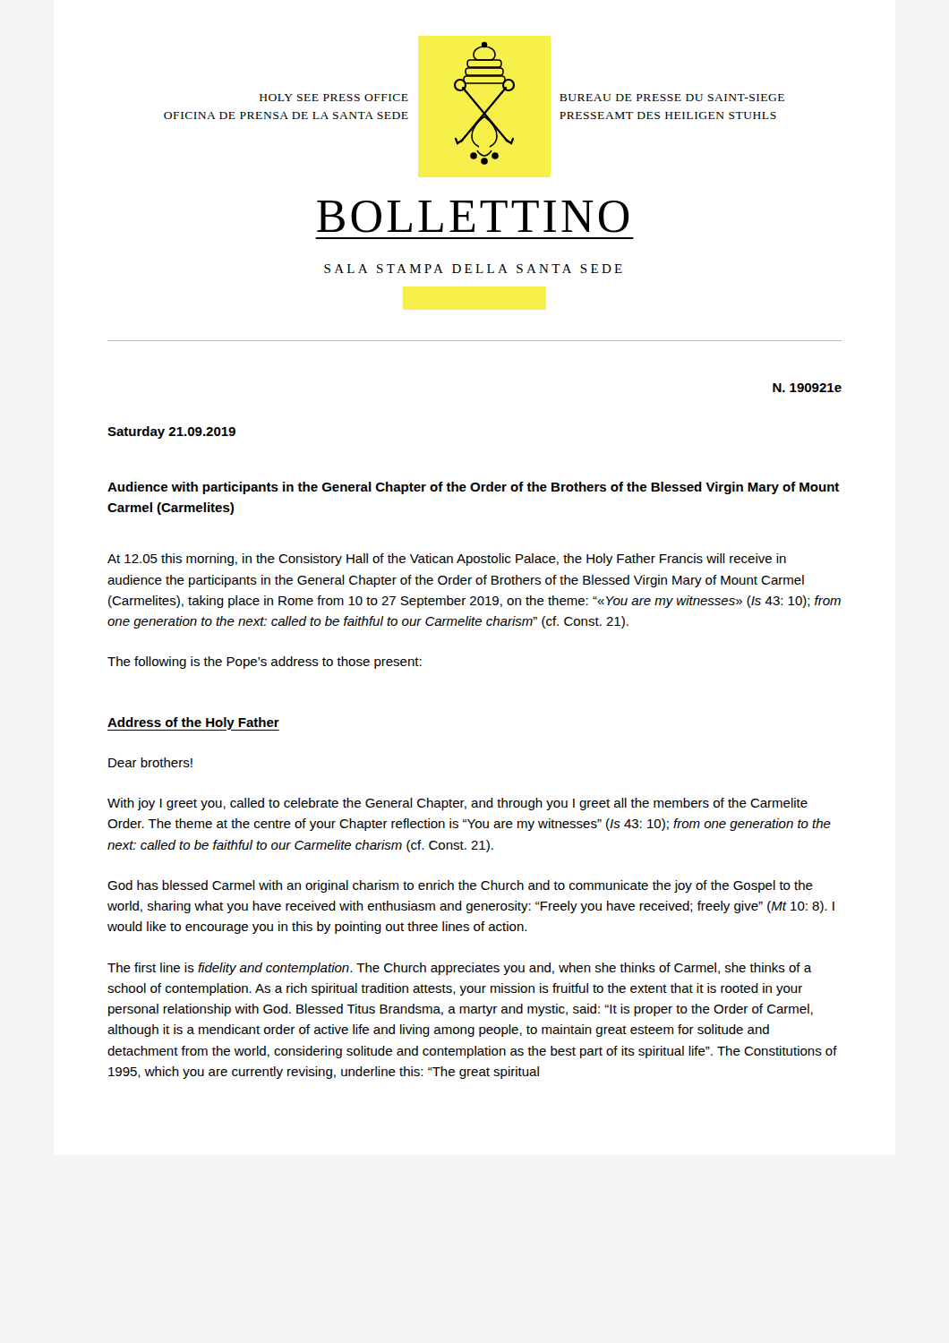HOLY SEE PRESS OFFICE
OFICINA DE PRENSA DE LA SANTA SEDE
BUREAU DE PRESSE DU SAINT-SIEGE
PRESSEAMT DES HEILIGEN STUHLS
BOLLETTINO
SALA STAMPA DELLA SANTA SEDE
N. 190921e
Saturday 21.09.2019
Audience with participants in the General Chapter of the Order of the Brothers of the Blessed Virgin Mary of Mount Carmel (Carmelites)
At 12.05 this morning, in the Consistory Hall of the Vatican Apostolic Palace, the Holy Father Francis will receive in audience the participants in the General Chapter of the Order of Brothers of the Blessed Virgin Mary of Mount Carmel (Carmelites), taking place in Rome from 10 to 27 September 2019, on the theme: “«You are my witnesses» (Is 43: 10); from one generation to the next: called to be faithful to our Carmelite charism” (cf. Const. 21).
The following is the Pope’s address to those present:
Address of the Holy Father
Dear brothers!
With joy I greet you, called to celebrate the General Chapter, and through you I greet all the members of the Carmelite Order. The theme at the centre of your Chapter reflection is “You are my witnesses” (Is 43: 10); from one generation to the next: called to be faithful to our Carmelite charism (cf. Const. 21).
God has blessed Carmel with an original charism to enrich the Church and to communicate the joy of the Gospel to the world, sharing what you have received with enthusiasm and generosity: “Freely you have received; freely give” (Mt 10: 8). I would like to encourage you in this by pointing out three lines of action.
The first line is fidelity and contemplation. The Church appreciates you and, when she thinks of Carmel, she thinks of a school of contemplation. As a rich spiritual tradition attests, your mission is fruitful to the extent that it is rooted in your personal relationship with God. Blessed Titus Brandsma, a martyr and mystic, said: “It is proper to the Order of Carmel, although it is a mendicant order of active life and living among people, to maintain great esteem for solitude and detachment from the world, considering solitude and contemplation as the best part of its spiritual life”. The Constitutions of 1995, which you are currently revising, underline this: “The great spiritual